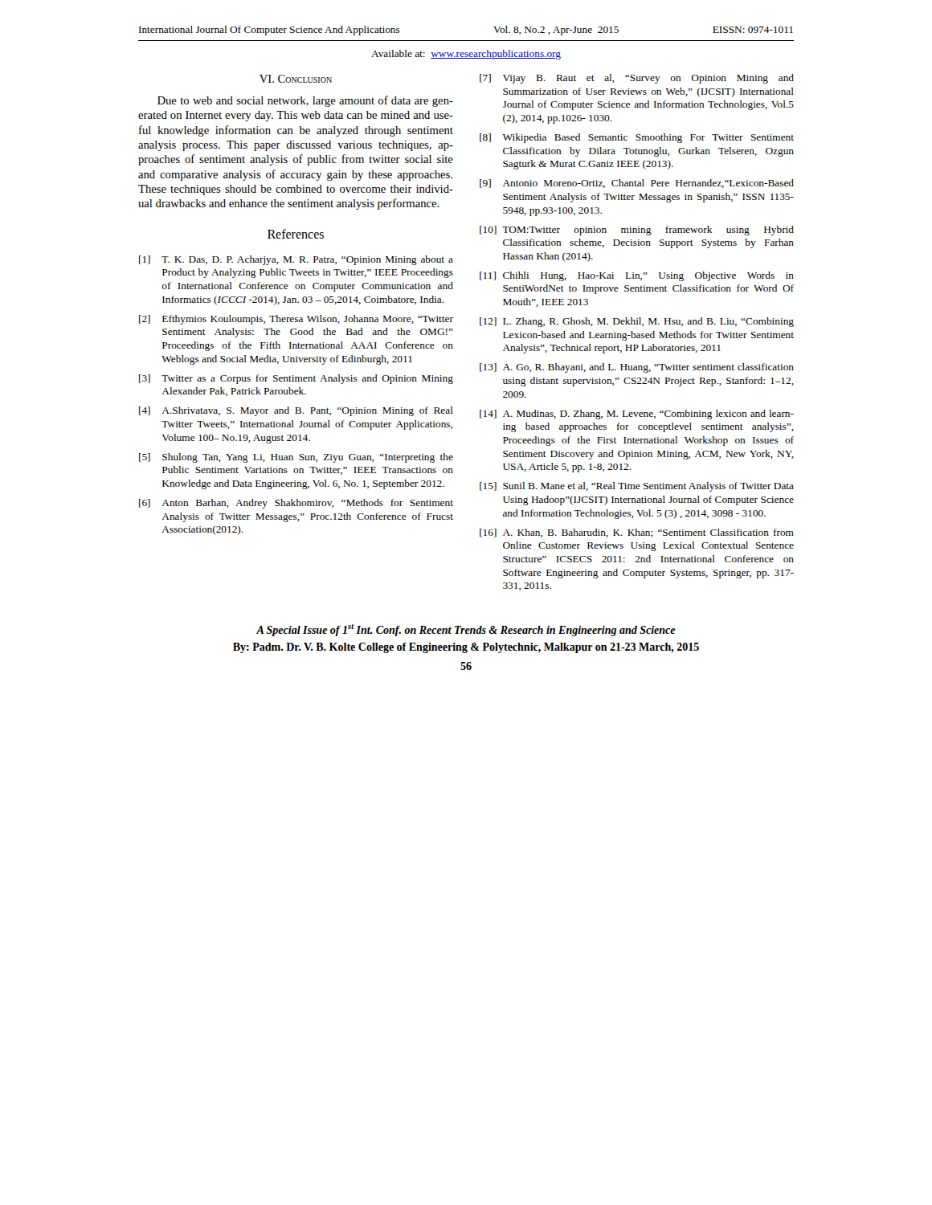International Journal Of Computer Science And Applications Vol. 8, No.2 , Apr-June 2015 EISSN: 0974-1011
Available at: www.researchpublications.org
VI. Conclusion
Due to web and social network, large amount of data are generated on Internet every day. This web data can be mined and useful knowledge information can be analyzed through sentiment analysis process. This paper discussed various techniques, approaches of sentiment analysis of public from twitter social site and comparative analysis of accuracy gain by these approaches. These techniques should be combined to overcome their individual drawbacks and enhance the sentiment analysis performance.
References
[1] T. K. Das, D. P. Acharjya, M. R. Patra, “Opinion Mining about a Product by Analyzing Public Tweets in Twitter,” IEEE Proceedings of International Conference on Computer Communication and Informatics (ICCCI -2014), Jan. 03 – 05,2014, Coimbatore, India.
[2] Efthymios Kouloumpis, Theresa Wilson, Johanna Moore, “Twitter Sentiment Analysis: The Good the Bad and the OMG!” Proceedings of the Fifth International AAAI Conference on Weblogs and Social Media, University of Edinburgh, 2011
[3] Twitter as a Corpus for Sentiment Analysis and Opinion Mining Alexander Pak, Patrick Paroubek.
[4] A.Shrivatava, S. Mayor and B. Pant, “Opinion Mining of Real Twitter Tweets,” International Journal of Computer Applications, Volume 100– No.19, August 2014.
[5] Shulong Tan, Yang Li, Huan Sun, Ziyu Guan, “Interpreting the Public Sentiment Variations on Twitter,” IEEE Transactions on Knowledge and Data Engineering, Vol. 6, No. 1, September 2012.
[6] Anton Barhan, Andrey Shakhomirov, “Methods for Sentiment Analysis of Twitter Messages,” Proc.12th Conference of Frucst Association(2012).
[7] Vijay B. Raut et al, “Survey on Opinion Mining and Summarization of User Reviews on Web,” (IJCSIT) International Journal of Computer Science and Information Technologies, Vol.5 (2), 2014, pp.1026- 1030.
[8] Wikipedia Based Semantic Smoothing For Twitter Sentiment Classification by Dilara Totunoglu, Gurkan Telseren, Ozgun Sagturk & Murat C.Ganiz IEEE (2013).
[9] Antonio Moreno-Ortiz, Chantal Pere Hernandez,“Lexicon-Based Sentiment Analysis of Twitter Messages in Spanish,” ISSN 1135-5948, pp.93-100, 2013.
[10] TOM:Twitter opinion mining framework using Hybrid Classification scheme, Decision Support Systems by Farhan Hassan Khan (2014).
[11] Chihli Hung, Hao-Kai Lin,” Using Objective Words in SentiWordNet to Improve Sentiment Classification for Word Of Mouth”, IEEE 2013
[12] L. Zhang, R. Ghosh, M. Dekhil, M. Hsu, and B. Liu, “Combining Lexicon-based and Learning-based Methods for Twitter Sentiment Analysis”, Technical report, HP Laboratories, 2011
[13] A. Go, R. Bhayani, and L. Huang, “Twitter sentiment classification using distant supervision,” CS224N Project Rep., Stanford: 1–12, 2009.
[14] A. Mudinas, D. Zhang, M. Levene, “Combining lexicon and learning based approaches for conceptlevel sentiment analysis”, Proceedings of the First International Workshop on Issues of Sentiment Discovery and Opinion Mining, ACM, New York, NY, USA, Article 5, pp. 1-8, 2012.
[15] Sunil B. Mane et al, “Real Time Sentiment Analysis of Twitter Data Using Hadoop”(IJCSIT) International Journal of Computer Science and Information Technologies, Vol. 5 (3) , 2014, 3098 - 3100.
[16] A. Khan, B. Baharudin, K. Khan; “Sentiment Classification from Online Customer Reviews Using Lexical Contextual Sentence Structure” ICSECS 2011: 2nd International Conference on Software Engineering and Computer Systems, Springer, pp. 317-331, 2011s.
A Special Issue of 1st Int. Conf. on Recent Trends & Research in Engineering and Science
By: Padm. Dr. V. B. Kolte College of Engineering & Polytechnic, Malkapur on 21-23 March, 2015
56